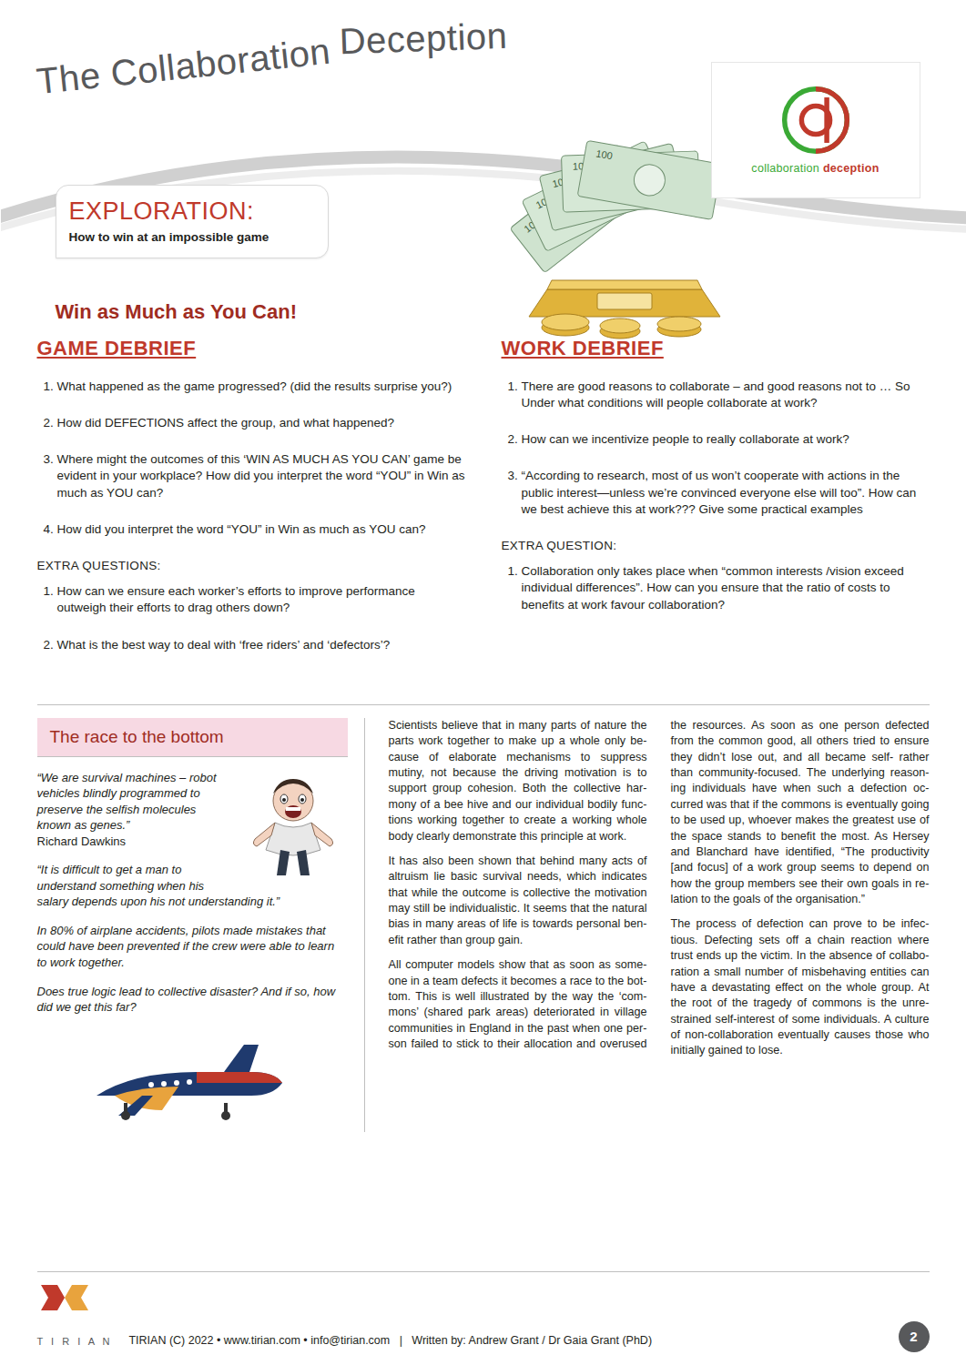The Collaboration Deception
EXPLORATION:
How to win at an impossible game
100 100 100 100 100
collaboration deception
Win as Much as You Can!
GAME DEBRIEF
What happened as the game progressed? (did the results surprise you?)
How did DEFECTIONS affect the group, and what happened?
Where might the outcomes of this ‘WIN AS MUCH AS YOU CAN’ game be evident in your workplace? How did you interpret the word “YOU” in Win as much as YOU can?
How did you interpret the word “YOU” in Win as much as YOU can?
EXTRA QUESTIONS:
How can we ensure each worker’s efforts to improve performance outweigh their efforts to drag others down?
What is the best way to deal with ‘free riders’ and ‘defectors’?
WORK DEBRIEF
There are good reasons to collaborate – and good reasons not to … So Under what conditions will people collaborate at work?
How can we incentivize people to really collaborate at work?
“According to research, most of us won’t cooperate with actions in the public interest—unless we’re convinced everyone else will too”. How can we best achieve this at work??? Give some practical examples
EXTRA QUESTION:
Collaboration only takes place when “common interests /vision exceed individual differences”. How can you ensure that the ratio of costs to benefits at work favour collaboration?
The race to the bottom
“We are survival machines – robot vehicles blindly programmed to preserve the selfish molecules known as genes.”
Richard Dawkins
“It is difficult to get a man to understand something when his salary depends upon his not understanding it.”
In 80% of airplane accidents, pilots made mistakes that could have been prevented if the crew were able to learn to work together.
Does true logic lead to collective disaster? And if so, how did we get this far?
Scientists believe that in many parts of nature the parts work together to make up a whole only because of elaborate mechanisms to suppress mutiny, not because the driving motivation is to support group cohesion. Both the collective harmony of a bee hive and our individual bodily functions working together to create a working whole body clearly demonstrate this principle at work.
It has also been shown that behind many acts of altruism lie basic survival needs, which indicates that while the outcome is collective the motivation may still be individualistic. It seems that the natural bias in many areas of life is towards personal benefit rather than group gain.
All computer models show that as soon as someone in a team defects it becomes a race to the bottom. This is well illustrated by the way the ‘commons’ (shared park areas) deteriorated in village communities in England in the past when one person failed to stick to their allocation and overused the resources. As soon as one person defected from the common good, all others tried to ensure they didn’t lose out, and all became self- rather than community-focused. The underlying reasoning individuals have when such a defection occurred was that if the commons is eventually going to be used up, whoever makes the greatest use of the space stands to benefit the most. As Hersey and Blanchard have identified, “The productivity [and focus] of a work group seems to depend on how the group members see their own goals in relation to the goals of the organisation.”
The process of defection can prove to be infectious. Defecting sets off a chain reaction where trust ends up the victim. In the absence of collaboration a small number of misbehaving entities can have a devastating effect on the whole group. At the root of the tragedy of commons is the unrestrained self-interest of some individuals. A culture of non-collaboration eventually causes those who initially gained to lose.
T I R I A N
TIRIAN (C) 2022 • www.tirian.com • info@tirian.com | Written by: Andrew Grant / Dr Gaia Grant (PhD)
2